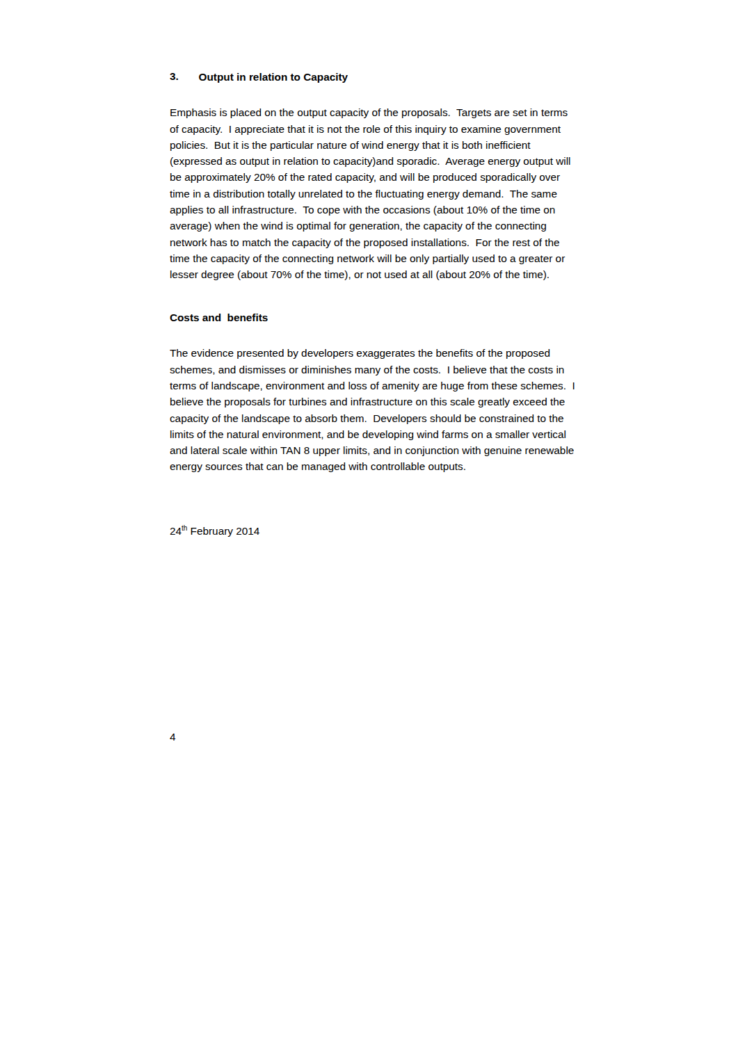3.
Output in relation to Capacity
Emphasis is placed on the output capacity of the proposals. Targets are set in terms of capacity. I appreciate that it is not the role of this inquiry to examine government policies. But it is the particular nature of wind energy that it is both inefficient (expressed as output in relation to capacity)and sporadic. Average energy output will be approximately 20% of the rated capacity, and will be produced sporadically over time in a distribution totally unrelated to the fluctuating energy demand. The same applies to all infrastructure. To cope with the occasions (about 10% of the time on average) when the wind is optimal for generation, the capacity of the connecting network has to match the capacity of the proposed installations. For the rest of the time the capacity of the connecting network will be only partially used to a greater or lesser degree (about 70% of the time), or not used at all (about 20% of the time).
Costs and benefits
The evidence presented by developers exaggerates the benefits of the proposed schemes, and dismisses or diminishes many of the costs. I believe that the costs in terms of landscape, environment and loss of amenity are huge from these schemes. I believe the proposals for turbines and infrastructure on this scale greatly exceed the capacity of the landscape to absorb them. Developers should be constrained to the limits of the natural environment, and be developing wind farms on a smaller vertical and lateral scale within TAN 8 upper limits, and in conjunction with genuine renewable energy sources that can be managed with controllable outputs.
24th February 2014
4